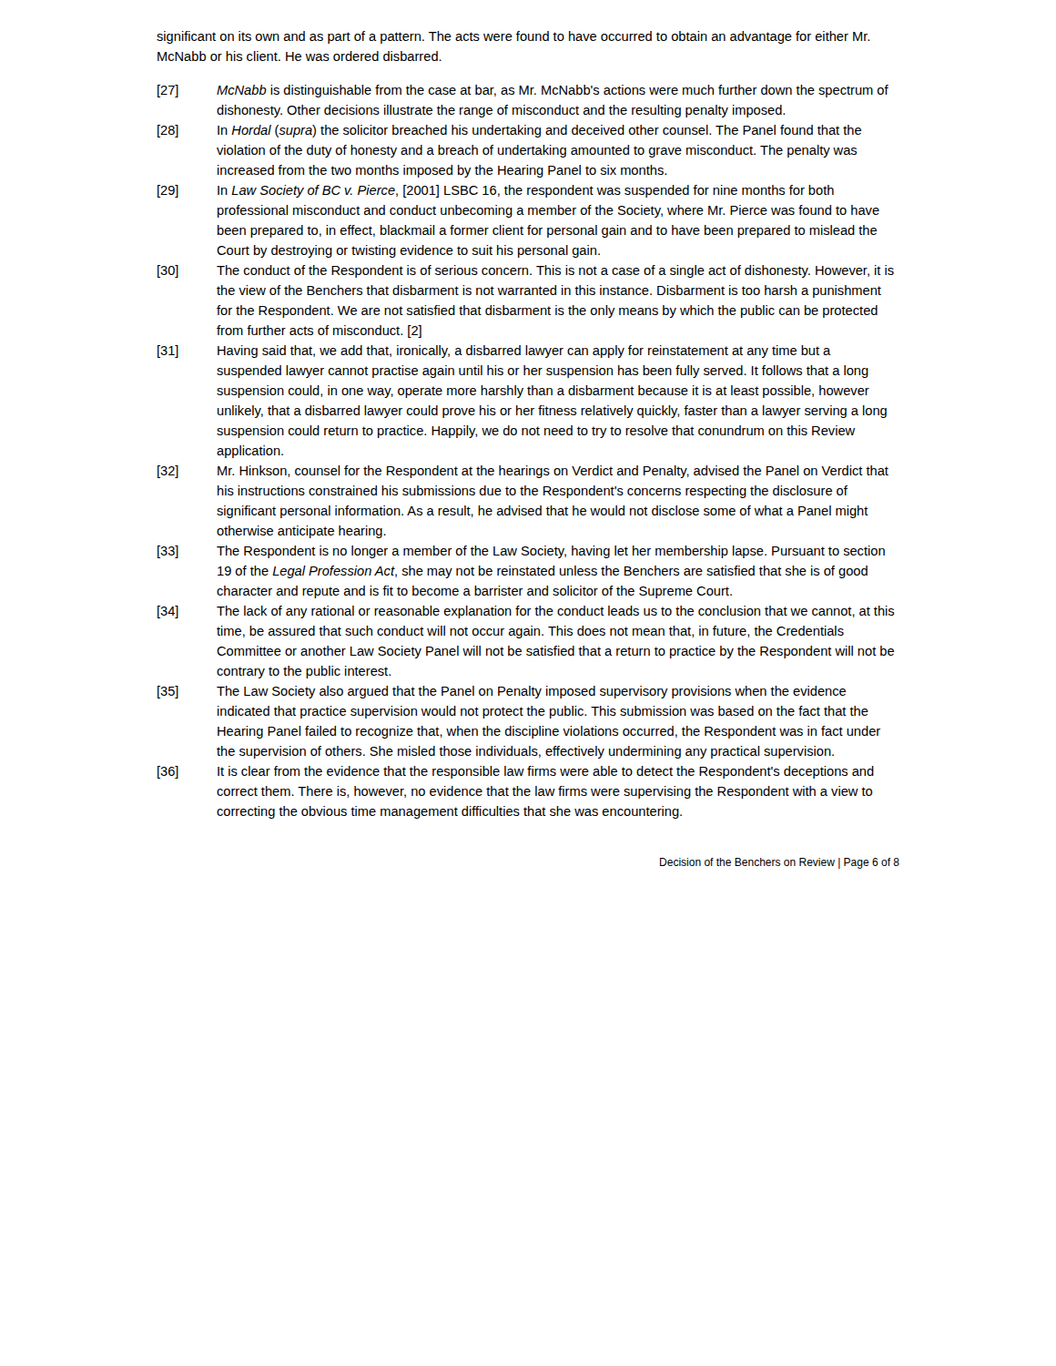significant on its own and as part of a pattern. The acts were found to have occurred to obtain an advantage for either Mr. McNabb or his client. He was ordered disbarred.
[27] McNabb is distinguishable from the case at bar, as Mr. McNabb's actions were much further down the spectrum of dishonesty. Other decisions illustrate the range of misconduct and the resulting penalty imposed.
[28] In Hordal (supra) the solicitor breached his undertaking and deceived other counsel. The Panel found that the violation of the duty of honesty and a breach of undertaking amounted to grave misconduct. The penalty was increased from the two months imposed by the Hearing Panel to six months.
[29] In Law Society of BC v. Pierce, [2001] LSBC 16, the respondent was suspended for nine months for both professional misconduct and conduct unbecoming a member of the Society, where Mr. Pierce was found to have been prepared to, in effect, blackmail a former client for personal gain and to have been prepared to mislead the Court by destroying or twisting evidence to suit his personal gain.
[30] The conduct of the Respondent is of serious concern. This is not a case of a single act of dishonesty. However, it is the view of the Benchers that disbarment is not warranted in this instance. Disbarment is too harsh a punishment for the Respondent. We are not satisfied that disbarment is the only means by which the public can be protected from further acts of misconduct. [2]
[31] Having said that, we add that, ironically, a disbarred lawyer can apply for reinstatement at any time but a suspended lawyer cannot practise again until his or her suspension has been fully served. It follows that a long suspension could, in one way, operate more harshly than a disbarment because it is at least possible, however unlikely, that a disbarred lawyer could prove his or her fitness relatively quickly, faster than a lawyer serving a long suspension could return to practice. Happily, we do not need to try to resolve that conundrum on this Review application.
[32] Mr. Hinkson, counsel for the Respondent at the hearings on Verdict and Penalty, advised the Panel on Verdict that his instructions constrained his submissions due to the Respondent's concerns respecting the disclosure of significant personal information. As a result, he advised that he would not disclose some of what a Panel might otherwise anticipate hearing.
[33] The Respondent is no longer a member of the Law Society, having let her membership lapse. Pursuant to section 19 of the Legal Profession Act, she may not be reinstated unless the Benchers are satisfied that she is of good character and repute and is fit to become a barrister and solicitor of the Supreme Court.
[34] The lack of any rational or reasonable explanation for the conduct leads us to the conclusion that we cannot, at this time, be assured that such conduct will not occur again. This does not mean that, in future, the Credentials Committee or another Law Society Panel will not be satisfied that a return to practice by the Respondent will not be contrary to the public interest.
[35] The Law Society also argued that the Panel on Penalty imposed supervisory provisions when the evidence indicated that practice supervision would not protect the public. This submission was based on the fact that the Hearing Panel failed to recognize that, when the discipline violations occurred, the Respondent was in fact under the supervision of others. She misled those individuals, effectively undermining any practical supervision.
[36] It is clear from the evidence that the responsible law firms were able to detect the Respondent's deceptions and correct them. There is, however, no evidence that the law firms were supervising the Respondent with a view to correcting the obvious time management difficulties that she was encountering.
Decision of the Benchers on Review | Page 6 of 8